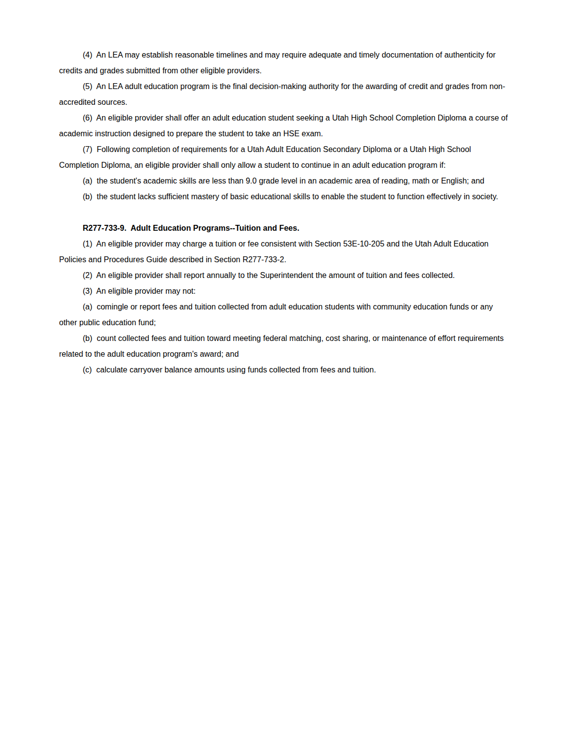(4) An LEA may establish reasonable timelines and may require adequate and timely documentation of authenticity for credits and grades submitted from other eligible providers.
(5) An LEA adult education program is the final decision-making authority for the awarding of credit and grades from non-accredited sources.
(6) An eligible provider shall offer an adult education student seeking a Utah High School Completion Diploma a course of academic instruction designed to prepare the student to take an HSE exam.
(7) Following completion of requirements for a Utah Adult Education Secondary Diploma or a Utah High School Completion Diploma, an eligible provider shall only allow a student to continue in an adult education program if:
(a) the student's academic skills are less than 9.0 grade level in an academic area of reading, math or English; and
(b) the student lacks sufficient mastery of basic educational skills to enable the student to function effectively in society.
R277-733-9. Adult Education Programs--Tuition and Fees.
(1) An eligible provider may charge a tuition or fee consistent with Section 53E-10-205 and the Utah Adult Education Policies and Procedures Guide described in Section R277-733-2.
(2) An eligible provider shall report annually to the Superintendent the amount of tuition and fees collected.
(3) An eligible provider may not:
(a) comingle or report fees and tuition collected from adult education students with community education funds or any other public education fund;
(b) count collected fees and tuition toward meeting federal matching, cost sharing, or maintenance of effort requirements related to the adult education program's award; and
(c) calculate carryover balance amounts using funds collected from fees and tuition.